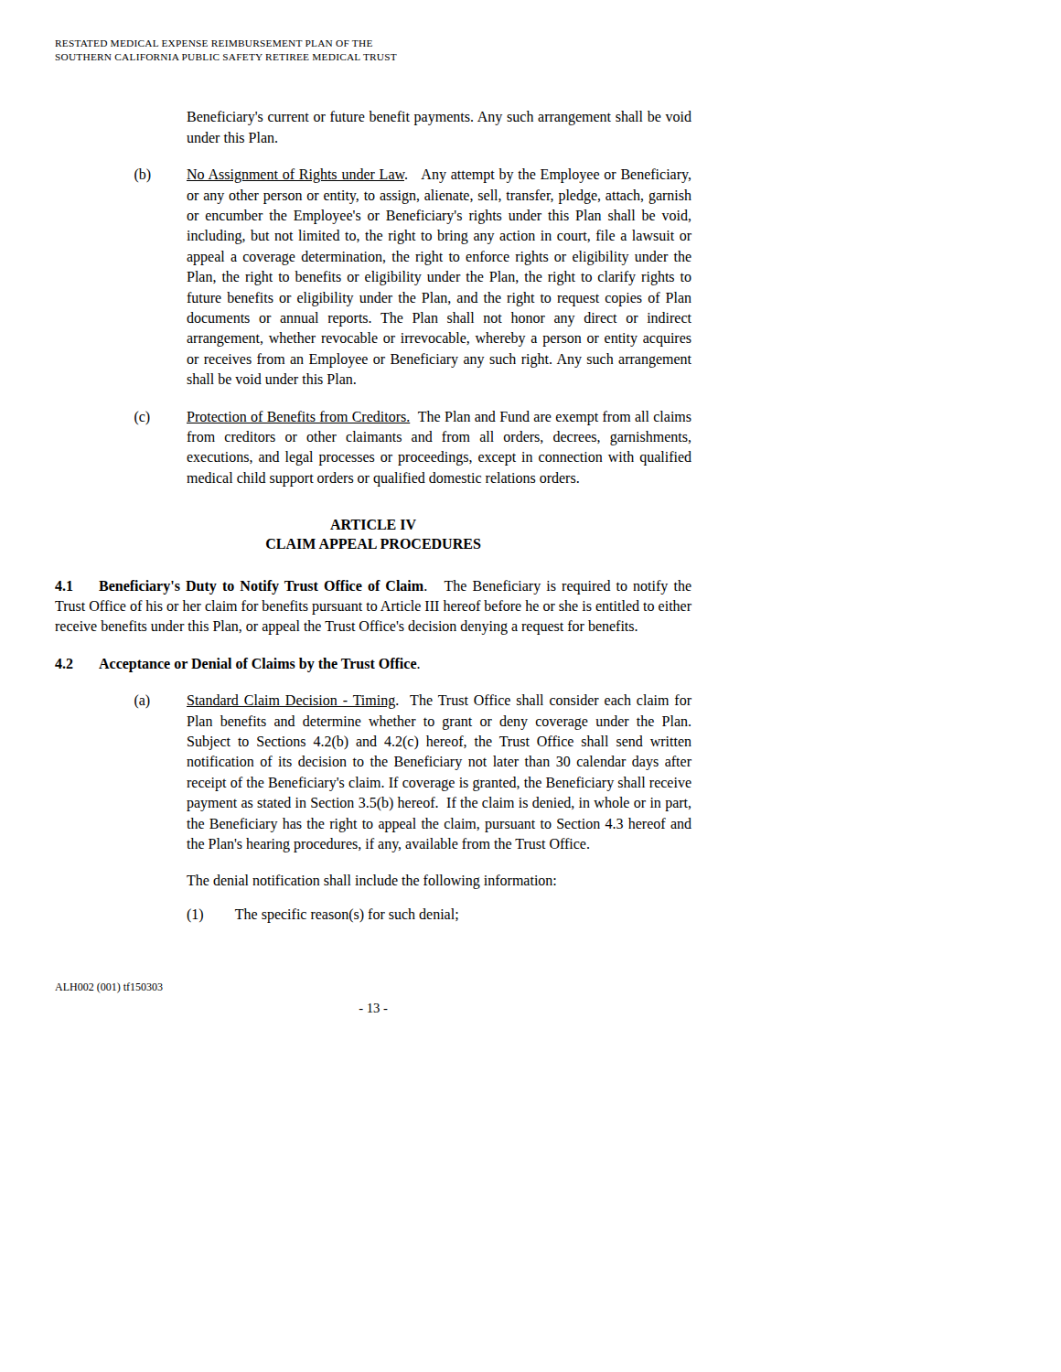RESTATED MEDICAL EXPENSE REIMBURSEMENT PLAN OF THE
SOUTHERN CALIFORNIA PUBLIC SAFETY RETIREE MEDICAL TRUST
Beneficiary's current or future benefit payments. Any such arrangement shall be void under this Plan.
(b)
No Assignment of Rights under Law. Any attempt by the Employee or Beneficiary, or any other person or entity, to assign, alienate, sell, transfer, pledge, attach, garnish or encumber the Employee's or Beneficiary's rights under this Plan shall be void, including, but not limited to, the right to bring any action in court, file a lawsuit or appeal a coverage determination, the right to enforce rights or eligibility under the Plan, the right to benefits or eligibility under the Plan, the right to clarify rights to future benefits or eligibility under the Plan, and the right to request copies of Plan documents or annual reports. The Plan shall not honor any direct or indirect arrangement, whether revocable or irrevocable, whereby a person or entity acquires or receives from an Employee or Beneficiary any such right. Any such arrangement shall be void under this Plan.
(c)
Protection of Benefits from Creditors. The Plan and Fund are exempt from all claims from creditors or other claimants and from all orders, decrees, garnishments, executions, and legal processes or proceedings, except in connection with qualified medical child support orders or qualified domestic relations orders.
ARTICLE IV
CLAIM APPEAL PROCEDURES
4.1 Beneficiary's Duty to Notify Trust Office of Claim. The Beneficiary is required to notify the Trust Office of his or her claim for benefits pursuant to Article III hereof before he or she is entitled to either receive benefits under this Plan, or appeal the Trust Office's decision denying a request for benefits.
4.2 Acceptance or Denial of Claims by the Trust Office.
(a)
Standard Claim Decision - Timing. The Trust Office shall consider each claim for Plan benefits and determine whether to grant or deny coverage under the Plan. Subject to Sections 4.2(b) and 4.2(c) hereof, the Trust Office shall send written notification of its decision to the Beneficiary not later than 30 calendar days after receipt of the Beneficiary's claim. If coverage is granted, the Beneficiary shall receive payment as stated in Section 3.5(b) hereof. If the claim is denied, in whole or in part, the Beneficiary has the right to appeal the claim, pursuant to Section 4.3 hereof and the Plan's hearing procedures, if any, available from the Trust Office.
The denial notification shall include the following information:
(1)
The specific reason(s) for such denial;
ALH002 (001) tf150303
- 13 -